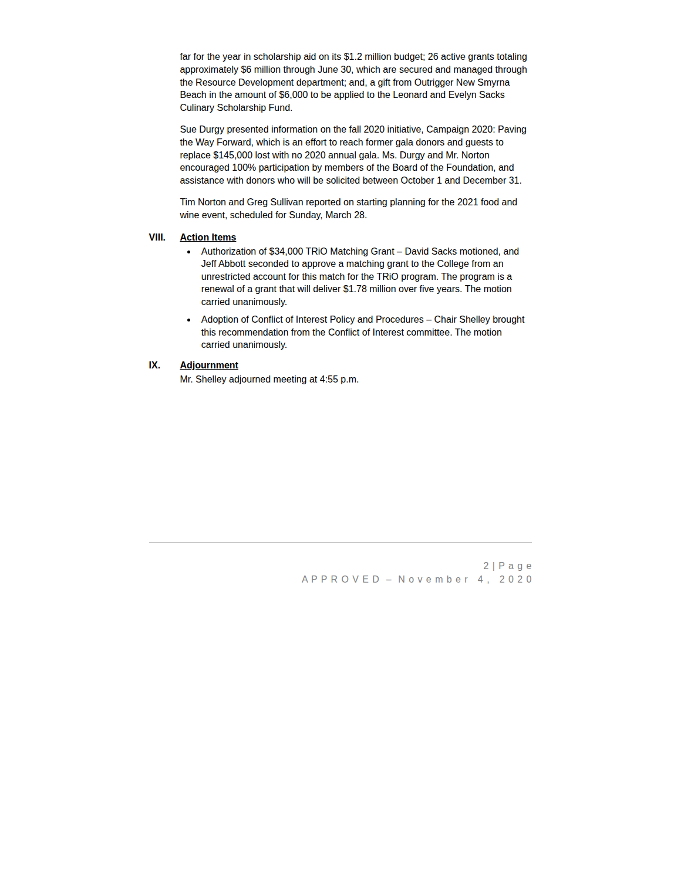far for the year in scholarship aid on its $1.2 million budget; 26 active grants totaling approximately $6 million through June 30, which are secured and managed through the Resource Development department; and, a gift from Outrigger New Smyrna Beach in the amount of $6,000 to be applied to the Leonard and Evelyn Sacks Culinary Scholarship Fund.
Sue Durgy presented information on the fall 2020 initiative, Campaign 2020: Paving the Way Forward, which is an effort to reach former gala donors and guests to replace $145,000 lost with no 2020 annual gala. Ms. Durgy and Mr. Norton encouraged 100% participation by members of the Board of the Foundation, and assistance with donors who will be solicited between October 1 and December 31.
Tim Norton and Greg Sullivan reported on starting planning for the 2021 food and wine event, scheduled for Sunday, March 28.
VIII.
Action Items
Authorization of $34,000 TRiO Matching Grant – David Sacks motioned, and Jeff Abbott seconded to approve a matching grant to the College from an unrestricted account for this match for the TRiO program. The program is a renewal of a grant that will deliver $1.78 million over five years. The motion carried unanimously.
Adoption of Conflict of Interest Policy and Procedures – Chair Shelley brought this recommendation from the Conflict of Interest committee. The motion carried unanimously.
IX.
Adjournment
Mr. Shelley adjourned meeting at 4:55 p.m.
2 | P a g e
A P P R O V E D – N o v e m b e r 4 , 2 0 2 0